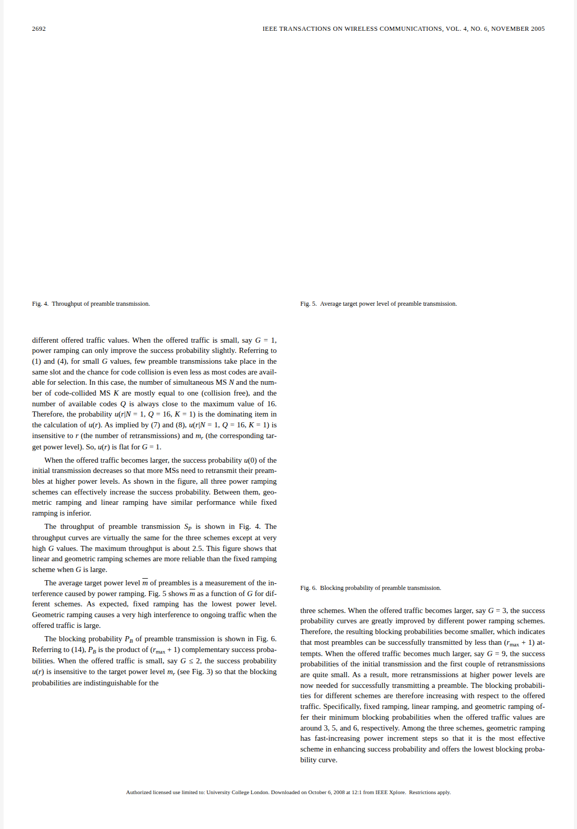2692 IEEE Transactions on Wireless Communications, Vol. 4, No. 6, November 2005
Fig. 4. Throughput of preamble transmission.
Fig. 5. Average target power level of preamble transmission.
different offered traffic values. When the offered traffic is small, say G = 1, power ramping can only improve the success probability slightly. Referring to (1) and (4), for small G values, few preamble transmissions take place in the same slot and the chance for code collision is even less as most codes are available for selection. In this case, the number of simultaneous MS N and the number of code-collided MS K are mostly equal to one (collision free), and the number of available codes Q is always close to the maximum value of 16. Therefore, the probability u(r|N = 1, Q = 16, K = 1) is the dominating item in the calculation of u(r). As implied by (7) and (8), u(r|N = 1, Q = 16, K = 1) is insensitive to r (the number of retransmissions) and mr (the corresponding target power level). So, u(r) is flat for G = 1.
When the offered traffic becomes larger, the success probability u(0) of the initial transmission decreases so that more MSs need to retransmit their preambles at higher power levels. As shown in the figure, all three power ramping schemes can effectively increase the success probability. Between them, geometric ramping and linear ramping have similar performance while fixed ramping is inferior.
The throughput of preamble transmission SP is shown in Fig. 4. The throughput curves are virtually the same for the three schemes except at very high G values. The maximum throughput is about 2.5. This figure shows that linear and geometric ramping schemes are more reliable than the fixed ramping scheme when G is large.
The average target power level m of preambles is a measurement of the interference caused by power ramping. Fig. 5 shows m as a function of G for different schemes. As expected, fixed ramping has the lowest power level. Geometric ramping causes a very high interference to ongoing traffic when the offered traffic is large.
The blocking probability PB of preamble transmission is shown in Fig. 6. Referring to (14), PB is the product of (rmax + 1) complementary success probabilities. When the offered traffic is small, say G ≤ 2, the success probability u(r) is insensitive to the target power level mr (see Fig. 3) so that the blocking probabilities are indistinguishable for the
Fig. 6. Blocking probability of preamble transmission.
three schemes. When the offered traffic becomes larger, say G = 3, the success probability curves are greatly improved by different power ramping schemes. Therefore, the resulting blocking probabilities become smaller, which indicates that most preambles can be successfully transmitted by less than (rmax + 1) attempts. When the offered traffic becomes much larger, say G = 9, the success probabilities of the initial transmission and the first couple of retransmissions are quite small. As a result, more retransmissions at higher power levels are now needed for successfully transmitting a preamble. The blocking probabilities for different schemes are therefore increasing with respect to the offered traffic. Specifically, fixed ramping, linear ramping, and geometric ramping offer their minimum blocking probabilities when the offered traffic values are around 3, 5, and 6, respectively. Among the three schemes, geometric ramping has fast-increasing power increment steps so that it is the most effective scheme in enhancing success probability and offers the lowest blocking probability curve.
Authorized licensed use limited to: University College London. Downloaded on October 6, 2008 at 12:1 from IEEE Xplore. Restrictions apply.